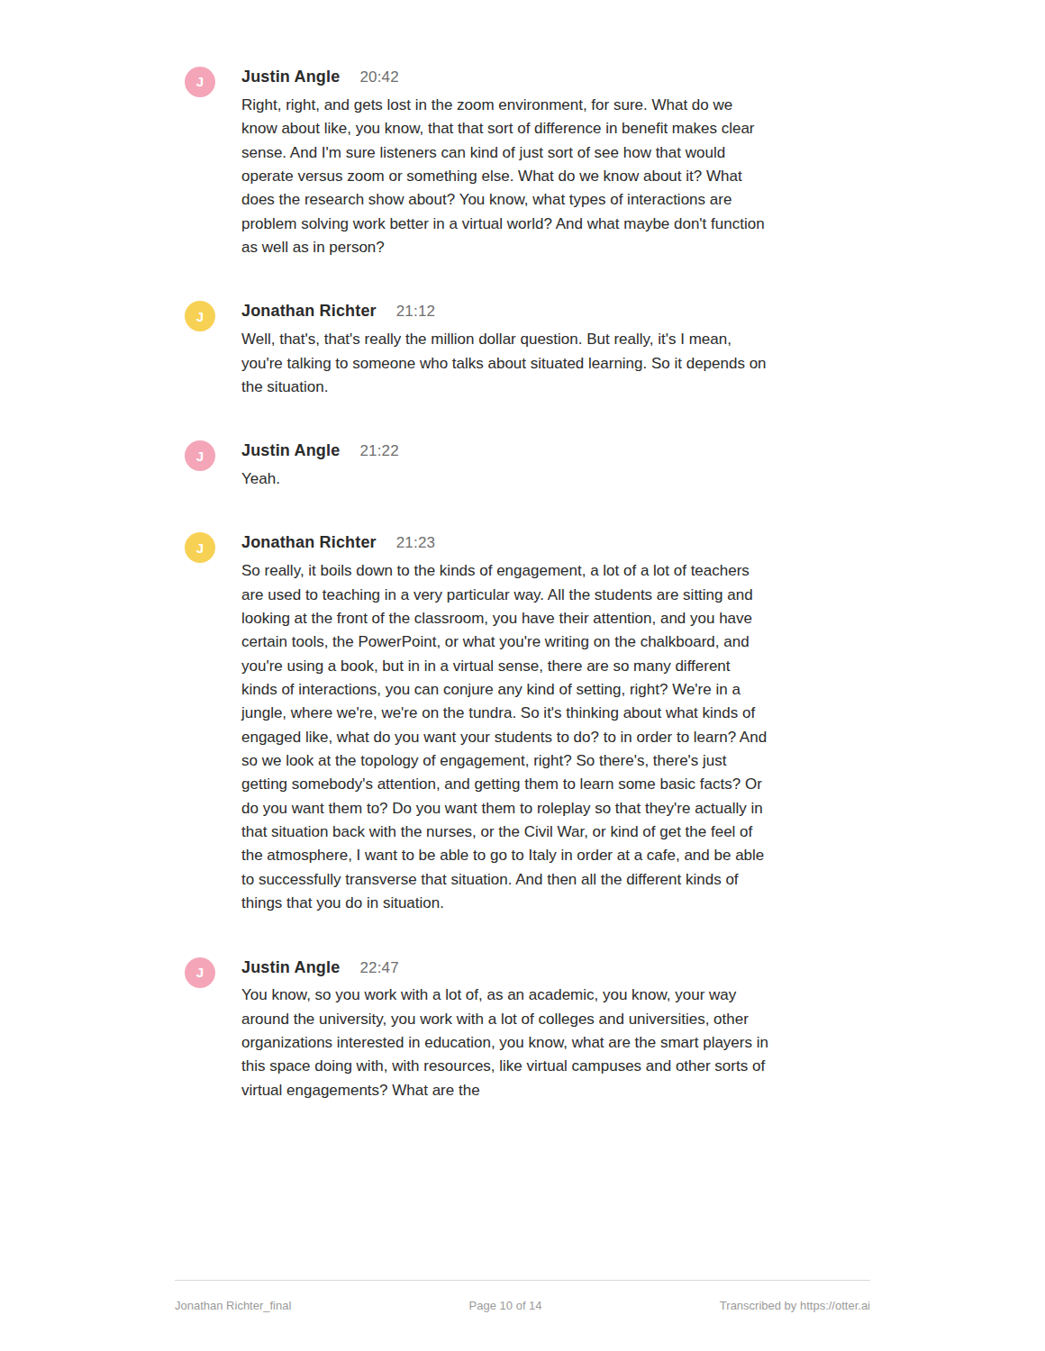J
Justin Angle 20:42
Right, right, and gets lost in the zoom environment, for sure. What do we know about like, you know, that that sort of difference in benefit makes clear sense. And I'm sure listeners can kind of just sort of see how that would operate versus zoom or something else. What do we know about it? What does the research show about? You know, what types of interactions are problem solving work better in a virtual world? And what maybe don't function as well as in person?
J
Jonathan Richter 21:12
Well, that's, that's really the million dollar question. But really, it's I mean, you're talking to someone who talks about situated learning. So it depends on the situation.
J
Justin Angle 21:22
Yeah.
J
Jonathan Richter 21:23
So really, it boils down to the kinds of engagement, a lot of a lot of teachers are used to teaching in a very particular way. All the students are sitting and looking at the front of the classroom, you have their attention, and you have certain tools, the PowerPoint, or what you're writing on the chalkboard, and you're using a book, but in in a virtual sense, there are so many different kinds of interactions, you can conjure any kind of setting, right? We're in a jungle, where we're, we're on the tundra. So it's thinking about what kinds of engaged like, what do you want your students to do? to in order to learn? And so we look at the topology of engagement, right? So there's, there's just getting somebody's attention, and getting them to learn some basic facts? Or do you want them to? Do you want them to roleplay so that they're actually in that situation back with the nurses, or the Civil War, or kind of get the feel of the atmosphere, I want to be able to go to Italy in order at a cafe, and be able to successfully transverse that situation. And then all the different kinds of things that you do in situation.
J
Justin Angle 22:47
You know, so you work with a lot of, as an academic, you know, your way around the university, you work with a lot of colleges and universities, other organizations interested in education, you know, what are the smart players in this space doing with, with resources, like virtual campuses and other sorts of virtual engagements? What are the
Jonathan Richter_final Page 10 of 14 Transcribed by https://otter.ai